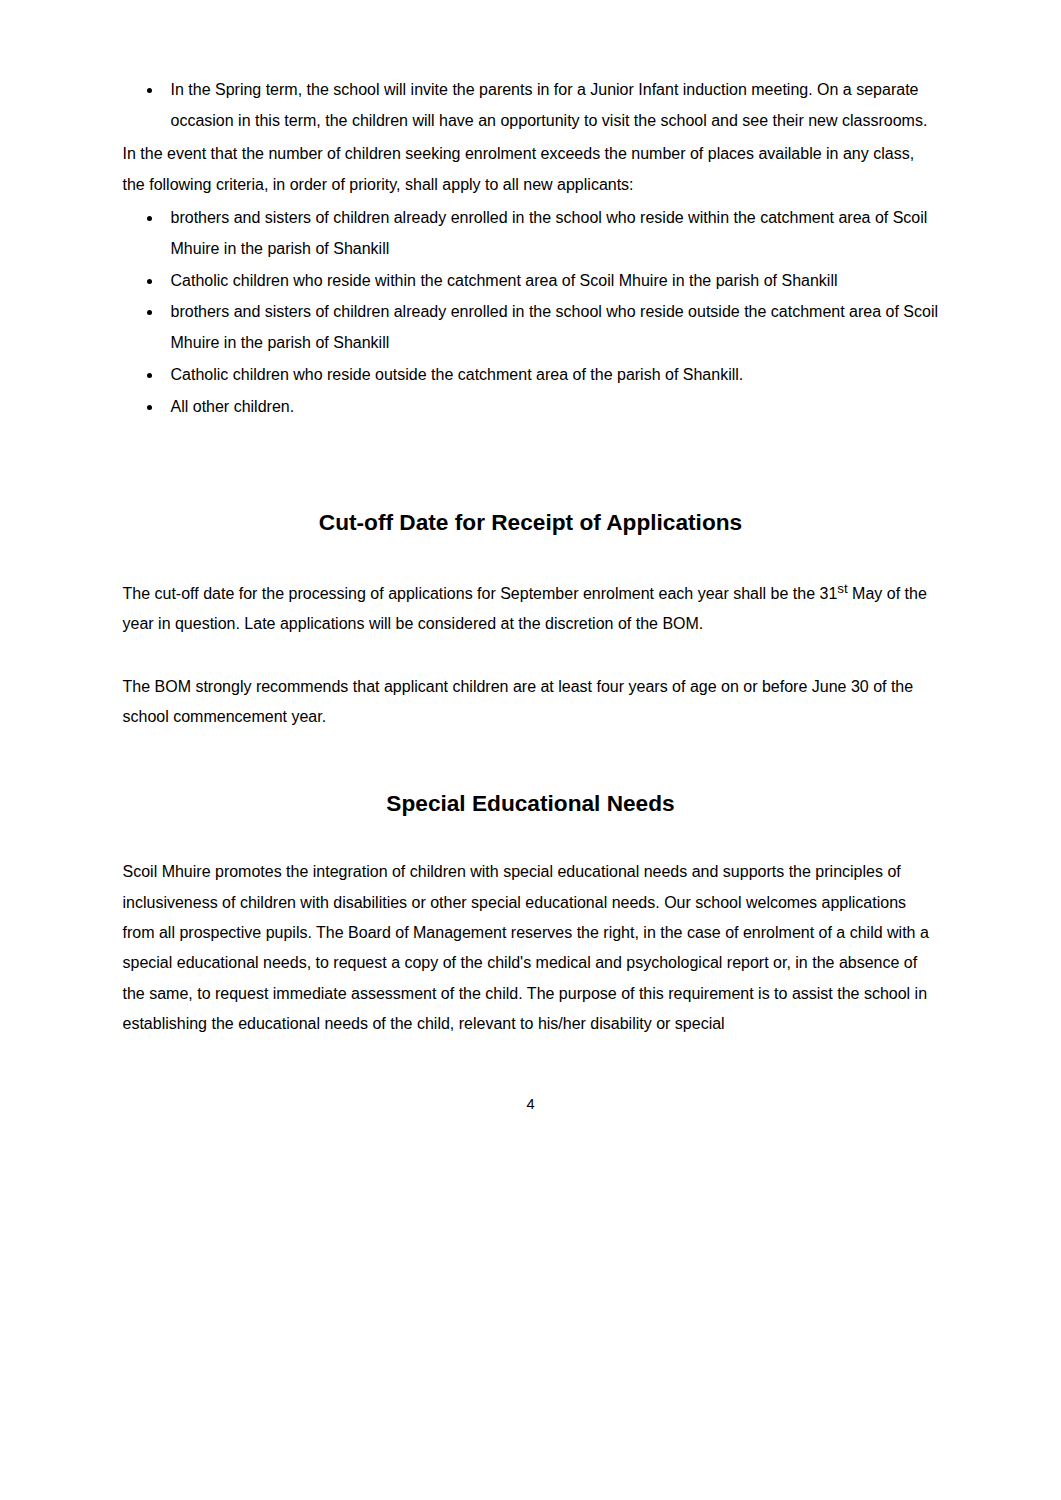In the Spring term, the school will invite the parents in for a Junior Infant induction meeting. On a separate occasion in this term, the children will have an opportunity to visit the school and see their new classrooms.
In the event that the number of children seeking enrolment exceeds the number of places available in any class, the following criteria, in order of priority, shall apply to all new applicants:
brothers and sisters of children already enrolled in the school who reside within the catchment area of Scoil Mhuire in the parish of Shankill
Catholic children who reside within the catchment area of Scoil Mhuire in the parish of Shankill
brothers and sisters of children already enrolled in the school who reside outside the catchment area of Scoil Mhuire in the parish of Shankill
Catholic children who reside outside the catchment area of the parish of Shankill.
All other children.
Cut-off Date for Receipt of Applications
The cut-off date for the processing of applications for September enrolment each year shall be the 31st May of the year in question. Late applications will be considered at the discretion of the BOM.
The BOM strongly recommends that applicant children are at least four years of age on or before June 30 of the school commencement year.
Special Educational Needs
Scoil Mhuire promotes the integration of children with special educational needs and supports the principles of inclusiveness of children with disabilities or other special educational needs. Our school welcomes applications from all prospective pupils. The Board of Management reserves the right, in the case of enrolment of a child with a special educational needs, to request a copy of the child's medical and psychological report or, in the absence of the same, to request immediate assessment of the child. The purpose of this requirement is to assist the school in establishing the educational needs of the child, relevant to his/her disability or special
4